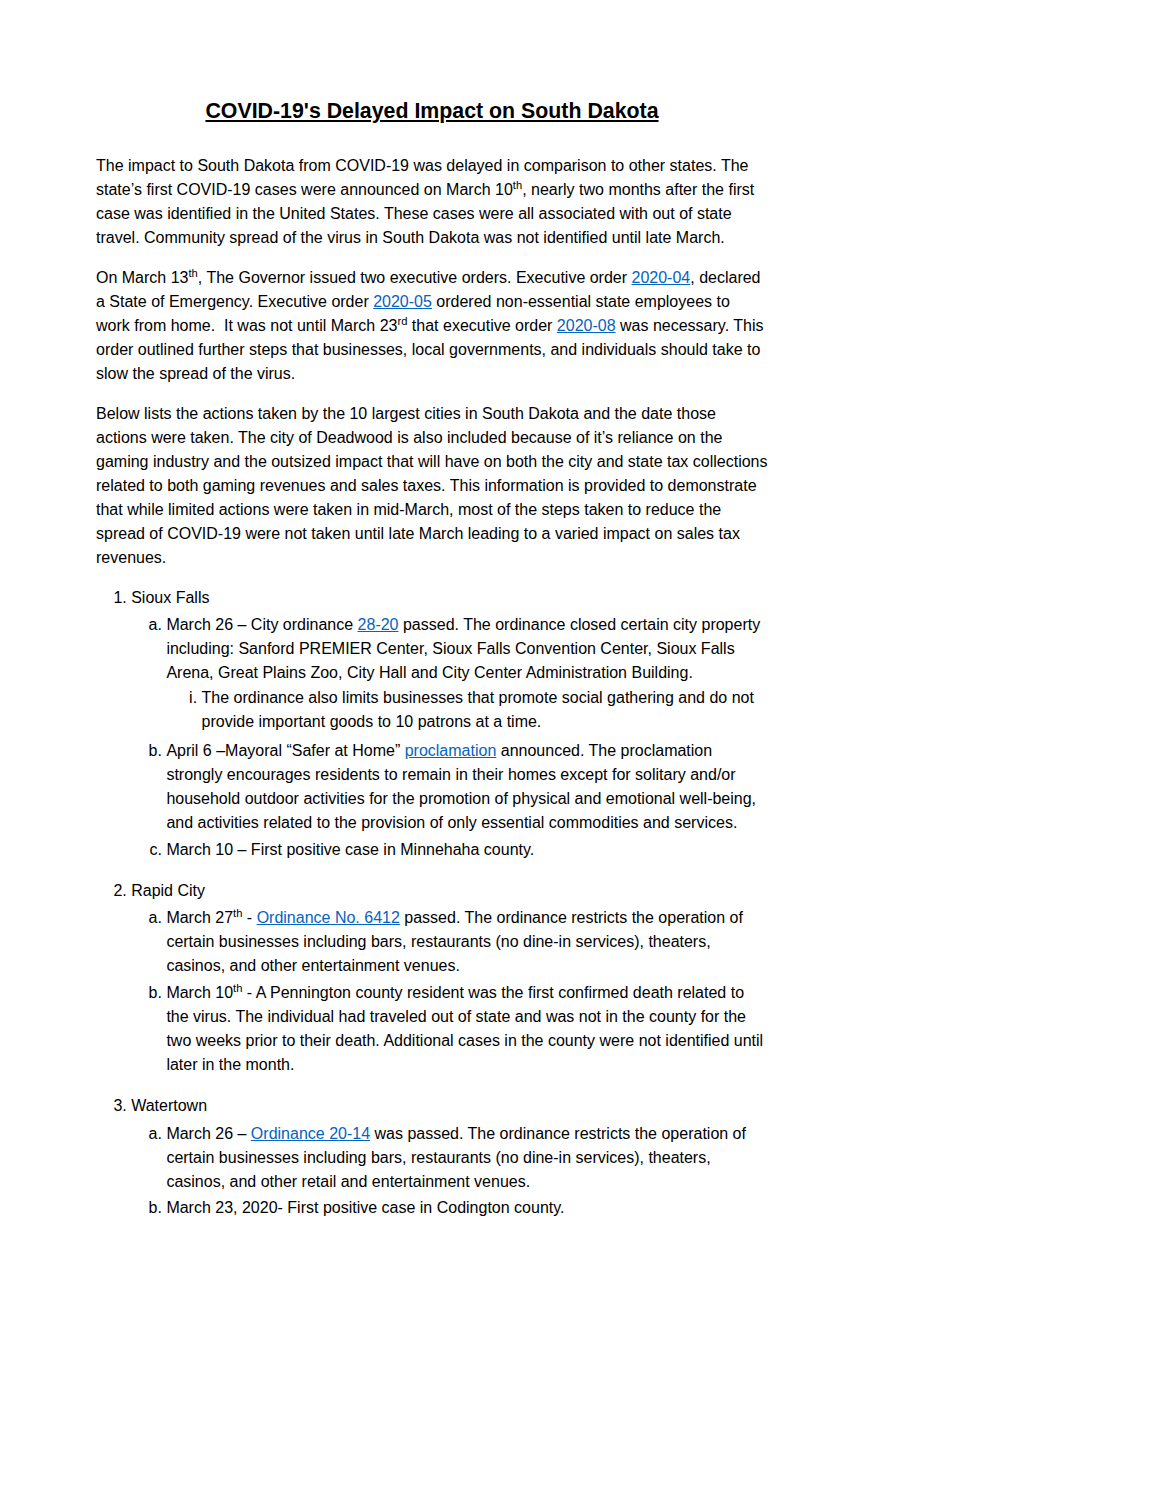COVID-19's Delayed Impact on South Dakota
The impact to South Dakota from COVID-19 was delayed in comparison to other states. The state’s first COVID-19 cases were announced on March 10th, nearly two months after the first case was identified in the United States. These cases were all associated with out of state travel. Community spread of the virus in South Dakota was not identified until late March.
On March 13th, The Governor issued two executive orders. Executive order 2020-04, declared a State of Emergency. Executive order 2020-05 ordered non-essential state employees to work from home. It was not until March 23rd that executive order 2020-08 was necessary. This order outlined further steps that businesses, local governments, and individuals should take to slow the spread of the virus.
Below lists the actions taken by the 10 largest cities in South Dakota and the date those actions were taken. The city of Deadwood is also included because of it’s reliance on the gaming industry and the outsized impact that will have on both the city and state tax collections related to both gaming revenues and sales taxes. This information is provided to demonstrate that while limited actions were taken in mid-March, most of the steps taken to reduce the spread of COVID-19 were not taken until late March leading to a varied impact on sales tax revenues.
Sioux Falls
March 26 – City ordinance 28-20 passed. The ordinance closed certain city property including: Sanford PREMIER Center, Sioux Falls Convention Center, Sioux Falls Arena, Great Plains Zoo, City Hall and City Center Administration Building.
The ordinance also limits businesses that promote social gathering and do not provide important goods to 10 patrons at a time.
April 6 –Mayoral “Safer at Home” proclamation announced. The proclamation strongly encourages residents to remain in their homes except for solitary and/or household outdoor activities for the promotion of physical and emotional well-being, and activities related to the provision of only essential commodities and services.
March 10 – First positive case in Minnehaha county.
Rapid City
March 27th - Ordinance No. 6412 passed. The ordinance restricts the operation of certain businesses including bars, restaurants (no dine-in services), theaters, casinos, and other entertainment venues.
March 10th - A Pennington county resident was the first confirmed death related to the virus. The individual had traveled out of state and was not in the county for the two weeks prior to their death. Additional cases in the county were not identified until later in the month.
Watertown
March 26 – Ordinance 20-14 was passed. The ordinance restricts the operation of certain businesses including bars, restaurants (no dine-in services), theaters, casinos, and other retail and entertainment venues.
March 23, 2020- First positive case in Codington county.